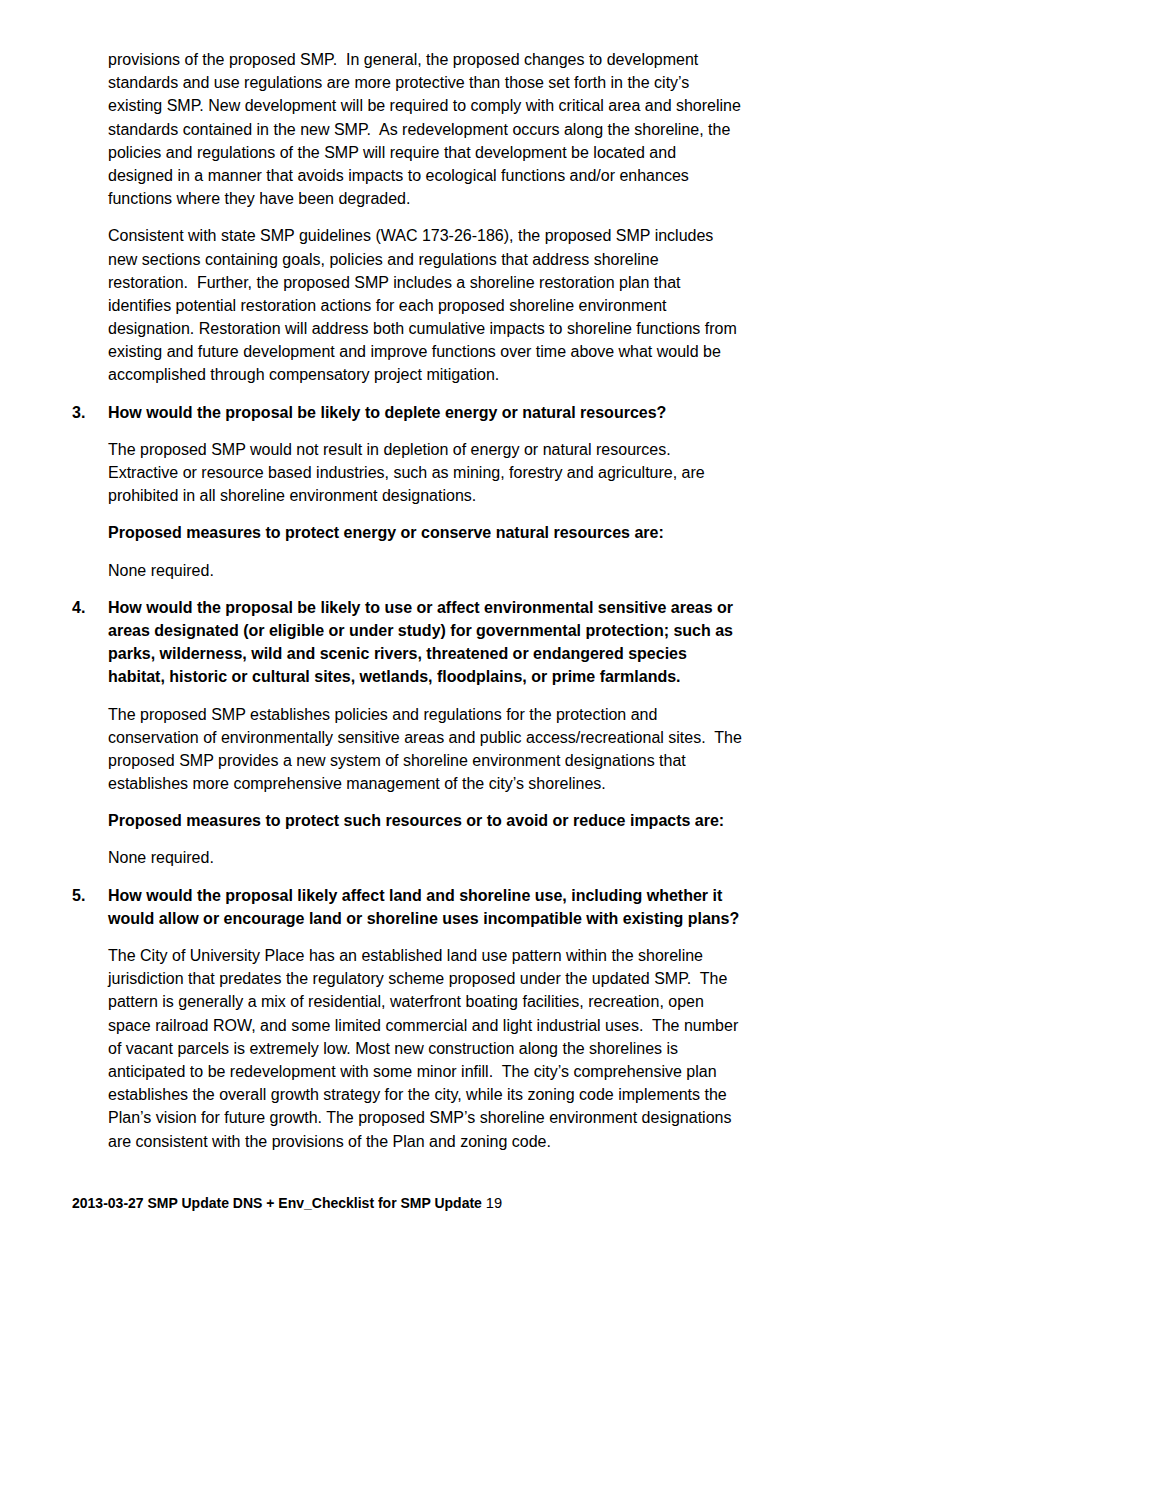provisions of the proposed SMP. In general, the proposed changes to development standards and use regulations are more protective than those set forth in the city’s existing SMP. New development will be required to comply with critical area and shoreline standards contained in the new SMP. As redevelopment occurs along the shoreline, the policies and regulations of the SMP will require that development be located and designed in a manner that avoids impacts to ecological functions and/or enhances functions where they have been degraded.
Consistent with state SMP guidelines (WAC 173-26-186), the proposed SMP includes new sections containing goals, policies and regulations that address shoreline restoration. Further, the proposed SMP includes a shoreline restoration plan that identifies potential restoration actions for each proposed shoreline environment designation. Restoration will address both cumulative impacts to shoreline functions from existing and future development and improve functions over time above what would be accomplished through compensatory project mitigation.
How would the proposal be likely to deplete energy or natural resources?
The proposed SMP would not result in depletion of energy or natural resources. Extractive or resource based industries, such as mining, forestry and agriculture, are prohibited in all shoreline environment designations.
Proposed measures to protect energy or conserve natural resources are:
None required.
How would the proposal be likely to use or affect environmental sensitive areas or areas designated (or eligible or under study) for governmental protection; such as parks, wilderness, wild and scenic rivers, threatened or endangered species habitat, historic or cultural sites, wetlands, floodplains, or prime farmlands.
The proposed SMP establishes policies and regulations for the protection and conservation of environmentally sensitive areas and public access/recreational sites. The proposed SMP provides a new system of shoreline environment designations that establishes more comprehensive management of the city’s shorelines.
Proposed measures to protect such resources or to avoid or reduce impacts are:
None required.
How would the proposal likely affect land and shoreline use, including whether it would allow or encourage land or shoreline uses incompatible with existing plans?
The City of University Place has an established land use pattern within the shoreline jurisdiction that predates the regulatory scheme proposed under the updated SMP. The pattern is generally a mix of residential, waterfront boating facilities, recreation, open space railroad ROW, and some limited commercial and light industrial uses. The number of vacant parcels is extremely low. Most new construction along the shorelines is anticipated to be redevelopment with some minor infill. The city’s comprehensive plan establishes the overall growth strategy for the city, while its zoning code implements the Plan’s vision for future growth. The proposed SMP’s shoreline environment designations are consistent with the provisions of the Plan and zoning code.
2013-03-27 SMP Update DNS + Env_Checklist for SMP Update 19